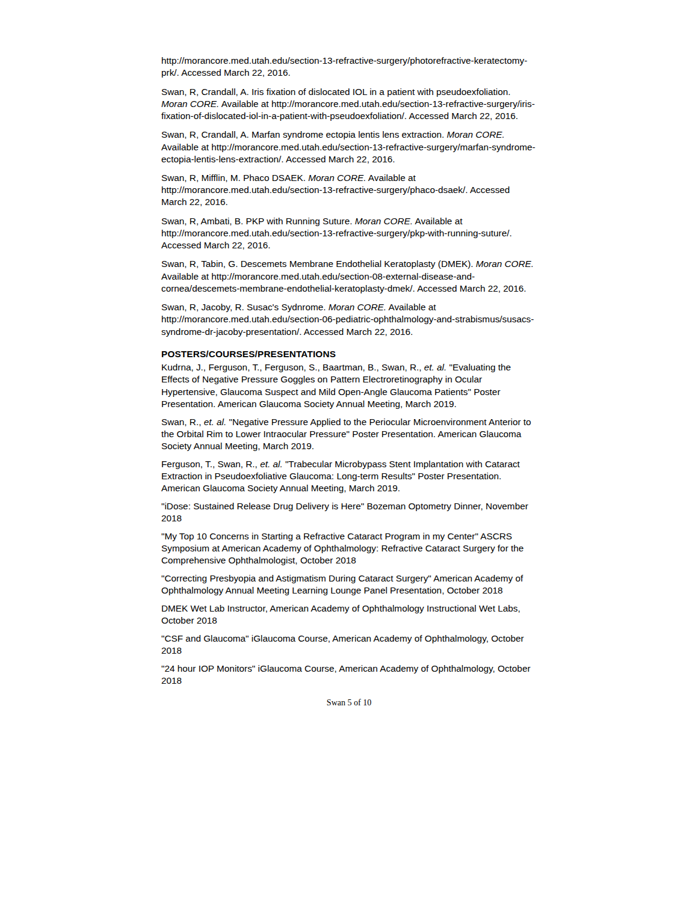http://morancore.med.utah.edu/section-13-refractive-surgery/photorefractive-keratectomy-prk/. Accessed March 22, 2016.
Swan, R, Crandall, A. Iris fixation of dislocated IOL in a patient with pseudoexfoliation. Moran CORE. Available at http://morancore.med.utah.edu/section-13-refractive-surgery/iris-fixation-of-dislocated-iol-in-a-patient-with-pseudoexfoliation/. Accessed March 22, 2016.
Swan, R, Crandall, A. Marfan syndrome ectopia lentis lens extraction. Moran CORE. Available at http://morancore.med.utah.edu/section-13-refractive-surgery/marfan-syndrome-ectopia-lentis-lens-extraction/. Accessed March 22, 2016.
Swan, R, Mifflin, M. Phaco DSAEK. Moran CORE. Available at http://morancore.med.utah.edu/section-13-refractive-surgery/phaco-dsaek/. Accessed March 22, 2016.
Swan, R, Ambati, B. PKP with Running Suture. Moran CORE. Available at http://morancore.med.utah.edu/section-13-refractive-surgery/pkp-with-running-suture/. Accessed March 22, 2016.
Swan, R, Tabin, G. Descemets Membrane Endothelial Keratoplasty (DMEK). Moran CORE. Available at http://morancore.med.utah.edu/section-08-external-disease-and-cornea/descemets-membrane-endothelial-keratoplasty-dmek/. Accessed March 22, 2016.
Swan, R, Jacoby, R. Susac's Sydnrome. Moran CORE. Available at http://morancore.med.utah.edu/section-06-pediatric-ophthalmology-and-strabismus/susacs-syndrome-dr-jacoby-presentation/. Accessed March 22, 2016.
POSTERS/COURSES/PRESENTATIONS
Kudrna, J., Ferguson, T., Ferguson, S., Baartman, B., Swan, R., et. al. "Evaluating the Effects of Negative Pressure Goggles on Pattern Electroretinography in Ocular Hypertensive, Glaucoma Suspect and Mild Open-Angle Glaucoma Patients" Poster Presentation. American Glaucoma Society Annual Meeting, March 2019.
Swan, R., et. al. "Negative Pressure Applied to the Periocular Microenvironment Anterior to the Orbital Rim to Lower Intraocular Pressure" Poster Presentation. American Glaucoma Society Annual Meeting, March 2019.
Ferguson, T., Swan, R., et. al. "Trabecular Microbypass Stent Implantation with Cataract Extraction in Pseudoexfoliative Glaucoma: Long-term Results" Poster Presentation. American Glaucoma Society Annual Meeting, March 2019.
"iDose: Sustained Release Drug Delivery is Here" Bozeman Optometry Dinner, November 2018
"My Top 10 Concerns in Starting a Refractive Cataract Program in my Center" ASCRS Symposium at American Academy of Ophthalmology: Refractive Cataract Surgery for the Comprehensive Ophthalmologist, October 2018
"Correcting Presbyopia and Astigmatism During Cataract Surgery" American Academy of Ophthalmology Annual Meeting Learning Lounge Panel Presentation, October 2018
DMEK Wet Lab Instructor, American Academy of Ophthalmology Instructional Wet Labs, October 2018
"CSF and Glaucoma" iGlaucoma Course, American Academy of Ophthalmology, October 2018
"24 hour IOP Monitors" iGlaucoma Course, American Academy of Ophthalmology, October 2018
Swan 5 of 10